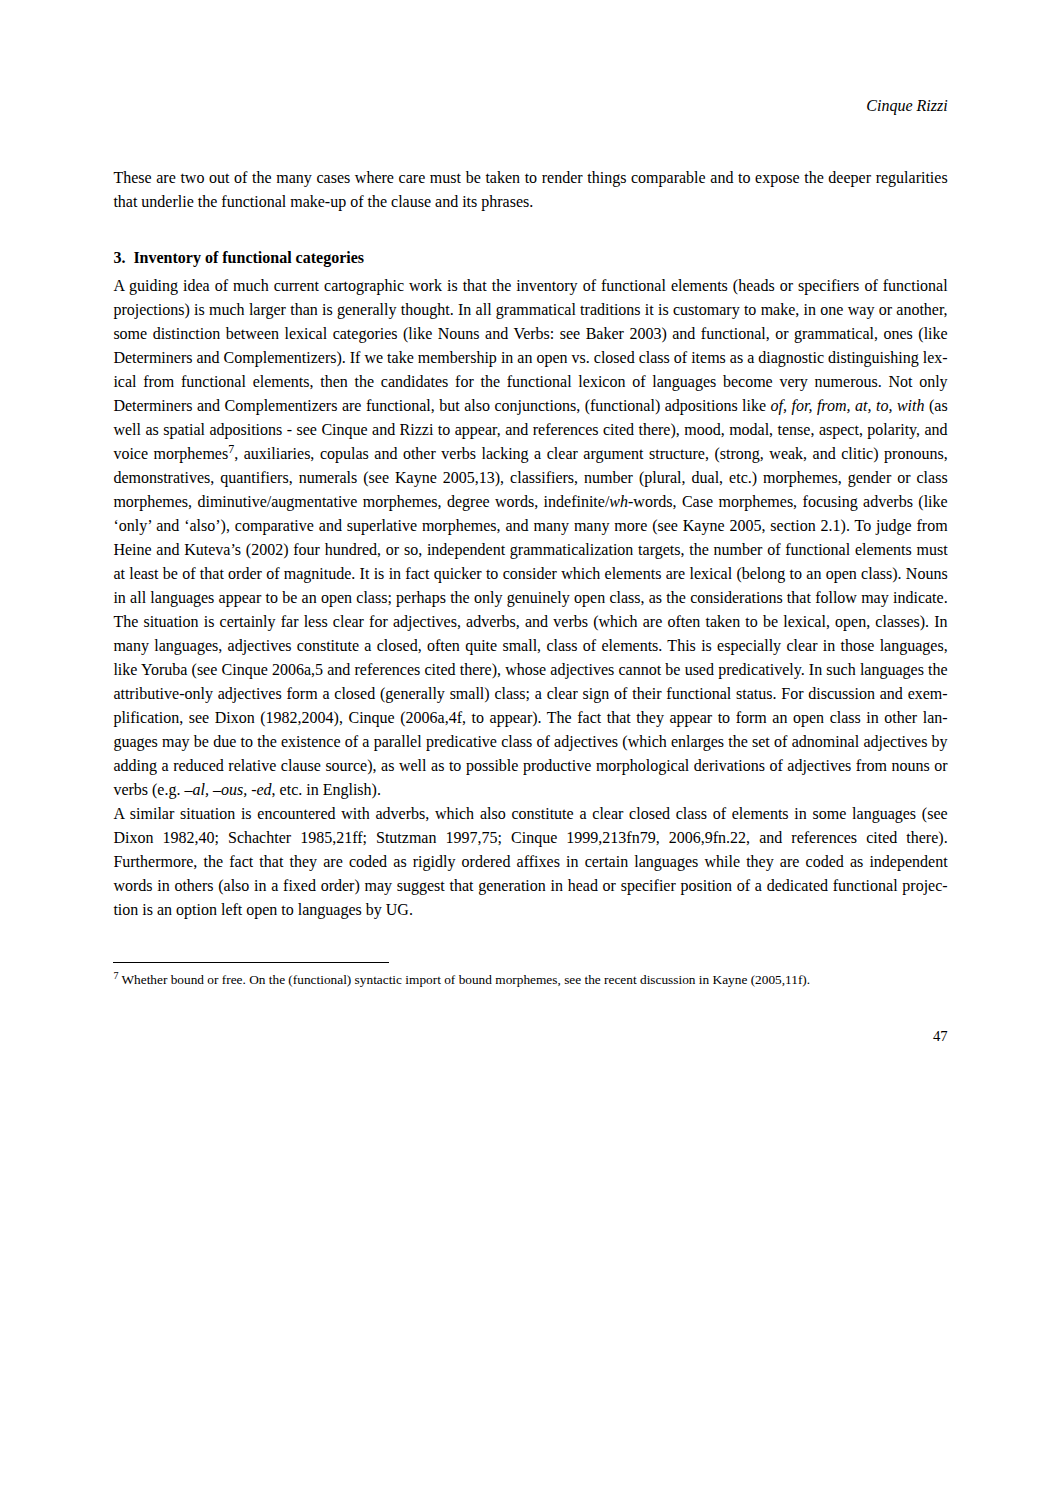Cinque Rizzi
These are two out of the many cases where care must be taken to render things comparable and to expose the deeper regularities that underlie the functional make-up of the clause and its phrases.
3. Inventory of functional categories
A guiding idea of much current cartographic work is that the inventory of functional elements (heads or specifiers of functional projections) is much larger than is generally thought. In all grammatical traditions it is customary to make, in one way or another, some distinction between lexical categories (like Nouns and Verbs: see Baker 2003) and functional, or grammatical, ones (like Determiners and Complementizers). If we take membership in an open vs. closed class of items as a diagnostic distinguishing lexical from functional elements, then the candidates for the functional lexicon of languages become very numerous. Not only Determiners and Complementizers are functional, but also conjunctions, (functional) adpositions like of, for, from, at, to, with (as well as spatial adpositions - see Cinque and Rizzi to appear, and references cited there), mood, modal, tense, aspect, polarity, and voice morphemes7, auxiliaries, copulas and other verbs lacking a clear argument structure, (strong, weak, and clitic) pronouns, demonstratives, quantifiers, numerals (see Kayne 2005,13), classifiers, number (plural, dual, etc.) morphemes, gender or class morphemes, diminutive/augmentative morphemes, degree words, indefinite/wh-words, Case morphemes, focusing adverbs (like ‘only’ and ‘also’), comparative and superlative morphemes, and many many more (see Kayne 2005, section 2.1). To judge from Heine and Kuteva’s (2002) four hundred, or so, independent grammaticalization targets, the number of functional elements must at least be of that order of magnitude. It is in fact quicker to consider which elements are lexical (belong to an open class). Nouns in all languages appear to be an open class; perhaps the only genuinely open class, as the considerations that follow may indicate. The situation is certainly far less clear for adjectives, adverbs, and verbs (which are often taken to be lexical, open, classes). In many languages, adjectives constitute a closed, often quite small, class of elements. This is especially clear in those languages, like Yoruba (see Cinque 2006a,5 and references cited there), whose adjectives cannot be used predicatively. In such languages the attributive-only adjectives form a closed (generally small) class; a clear sign of their functional status. For discussion and exemplification, see Dixon (1982,2004), Cinque (2006a,4f, to appear). The fact that they appear to form an open class in other languages may be due to the existence of a parallel predicative class of adjectives (which enlarges the set of adnominal adjectives by adding a reduced relative clause source), as well as to possible productive morphological derivations of adjectives from nouns or verbs (e.g. –al, –ous, -ed, etc. in English).
A similar situation is encountered with adverbs, which also constitute a clear closed class of elements in some languages (see Dixon 1982,40; Schachter 1985,21ff; Stutzman 1997,75; Cinque 1999,213fn79, 2006,9fn.22, and references cited there). Furthermore, the fact that they are coded as rigidly ordered affixes in certain languages while they are coded as independent words in others (also in a fixed order) may suggest that generation in head or specifier position of a dedicated functional projection is an option left open to languages by UG.
7 Whether bound or free. On the (functional) syntactic import of bound morphemes, see the recent discussion in Kayne (2005,11f).
47